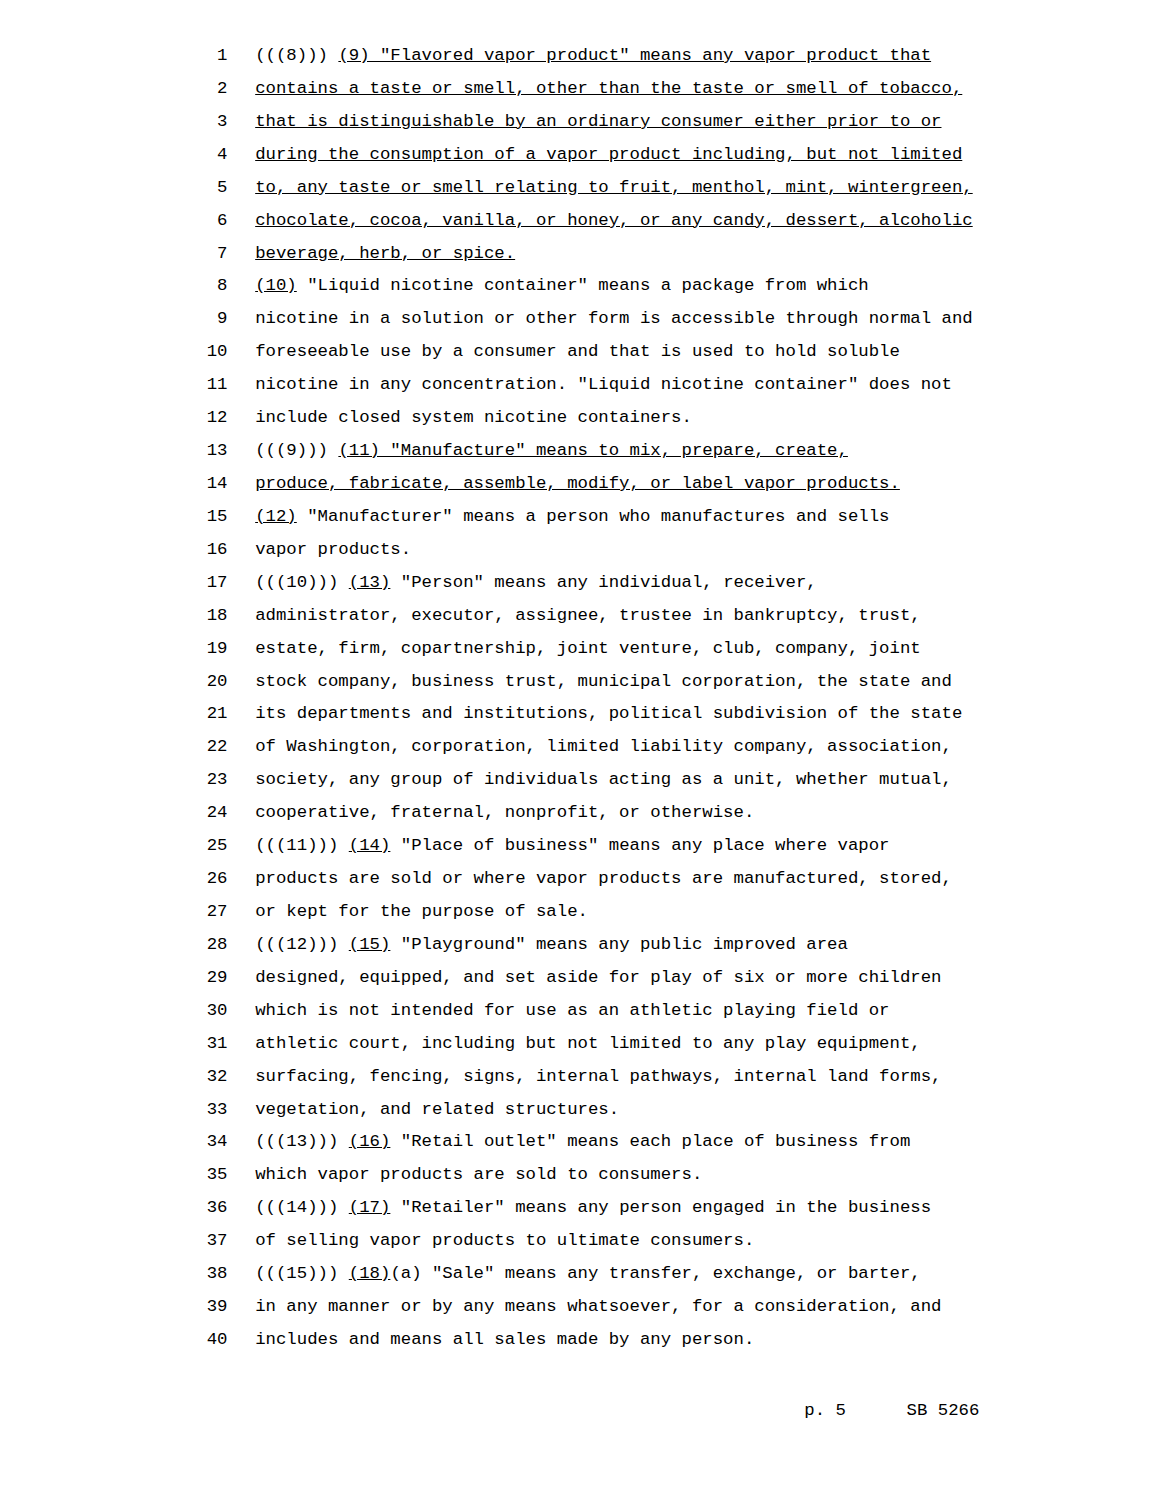1(((8))) (9) "Flavored vapor product" means any vapor product that
2 contains a taste or smell, other than the taste or smell of tobacco,
3 that is distinguishable by an ordinary consumer either prior to or
4 during the consumption of a vapor product including, but not limited
5 to, any taste or smell relating to fruit, menthol, mint, wintergreen,
6 chocolate, cocoa, vanilla, or honey, or any candy, dessert, alcoholic
7 beverage, herb, or spice.
8(10) "Liquid nicotine container" means a package from which
9 nicotine in a solution or other form is accessible through normal and
10 foreseeable use by a consumer and that is used to hold soluble
11 nicotine in any concentration. "Liquid nicotine container" does not
12 include closed system nicotine containers.
13(((9))) (11) "Manufacture" means to mix, prepare, create,
14 produce, fabricate, assemble, modify, or label vapor products.
15(12) "Manufacturer" means a person who manufactures and sells
16 vapor products.
17(((10))) (13) "Person" means any individual, receiver,
18 administrator, executor, assignee, trustee in bankruptcy, trust,
19 estate, firm, copartnership, joint venture, club, company, joint
20 stock company, business trust, municipal corporation, the state and
21 its departments and institutions, political subdivision of the state
22 of Washington, corporation, limited liability company, association,
23 society, any group of individuals acting as a unit, whether mutual,
24 cooperative, fraternal, nonprofit, or otherwise.
25(((11))) (14) "Place of business" means any place where vapor
26 products are sold or where vapor products are manufactured, stored,
27 or kept for the purpose of sale.
28(((12))) (15) "Playground" means any public improved area
29 designed, equipped, and set aside for play of six or more children
30 which is not intended for use as an athletic playing field or
31 athletic court, including but not limited to any play equipment,
32 surfacing, fencing, signs, internal pathways, internal land forms,
33 vegetation, and related structures.
34(((13))) (16) "Retail outlet" means each place of business from
35 which vapor products are sold to consumers.
36(((14))) (17) "Retailer" means any person engaged in the business
37 of selling vapor products to ultimate consumers.
38(((15))) (18)(a) "Sale" means any transfer, exchange, or barter,
39 in any manner or by any means whatsoever, for a consideration, and
40 includes and means all sales made by any person.
p. 5 SB 5266